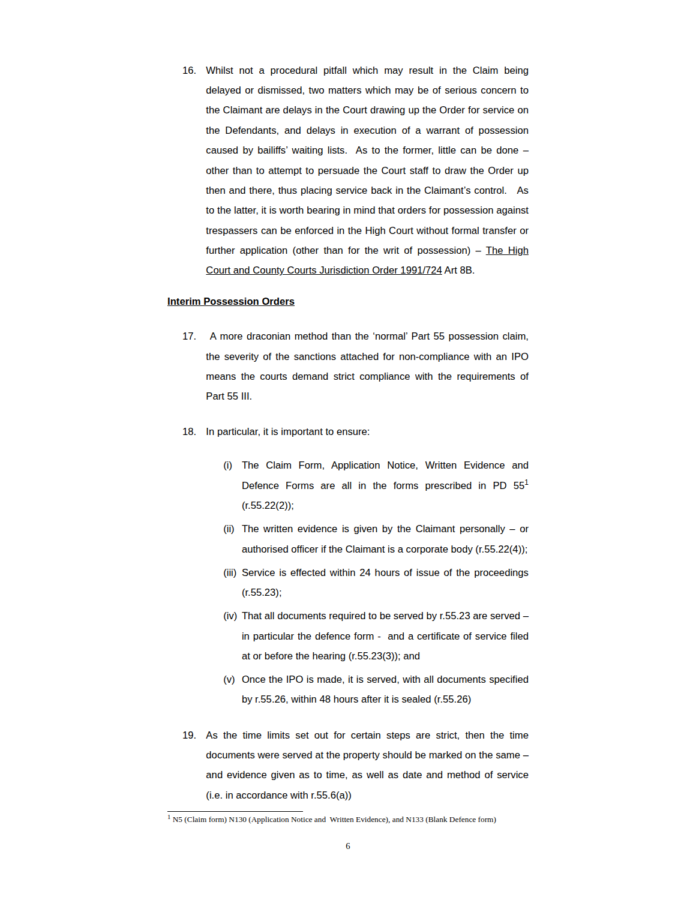Whilst not a procedural pitfall which may result in the Claim being delayed or dismissed, two matters which may be of serious concern to the Claimant are delays in the Court drawing up the Order for service on the Defendants, and delays in execution of a warrant of possession caused by bailiffs’ waiting lists. As to the former, little can be done – other than to attempt to persuade the Court staff to draw the Order up then and there, thus placing service back in the Claimant’s control. As to the latter, it is worth bearing in mind that orders for possession against trespassers can be enforced in the High Court without formal transfer or further application (other than for the writ of possession) – The High Court and County Courts Jurisdiction Order 1991/724 Art 8B.
Interim Possession Orders
A more draconian method than the ‘normal’ Part 55 possession claim, the severity of the sanctions attached for non-compliance with an IPO means the courts demand strict compliance with the requirements of Part 55 III.
In particular, it is important to ensure:
(i) The Claim Form, Application Notice, Written Evidence and Defence Forms are all in the forms prescribed in PD 551 (r.55.22(2));
(ii) The written evidence is given by the Claimant personally – or authorised officer if the Claimant is a corporate body (r.55.22(4));
(iii) Service is effected within 24 hours of issue of the proceedings (r.55.23);
(iv) That all documents required to be served by r.55.23 are served – in particular the defence form - and a certificate of service filed at or before the hearing (r.55.23(3)); and
(v) Once the IPO is made, it is served, with all documents specified by r.55.26, within 48 hours after it is sealed (r.55.26)
As the time limits set out for certain steps are strict, then the time documents were served at the property should be marked on the same – and evidence given as to time, as well as date and method of service (i.e. in accordance with r.55.6(a))
1 N5 (Claim form) N130 (Application Notice and Written Evidence), and N133 (Blank Defence form)
6